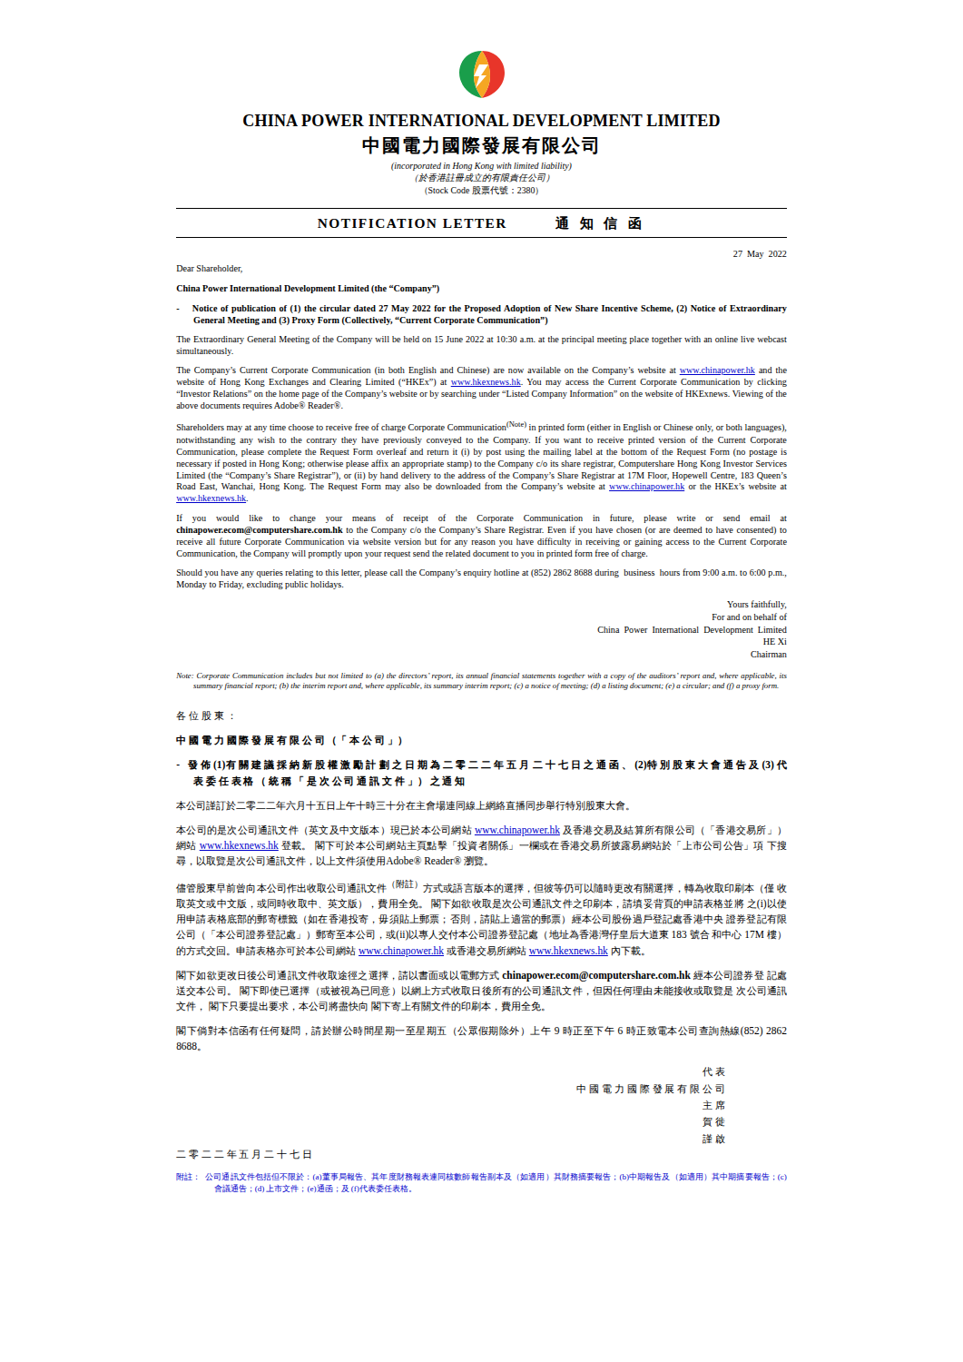CHINA POWER INTERNATIONAL DEVELOPMENT LIMITED
中國電力國際發展有限公司
(incorporated in Hong Kong with limited liability)
（於香港註冊成立的有限責任公司）
（Stock Code 股票代號：2380）
NOTIFICATION LETTER 通 知 信 函
27 May 2022
Dear Shareholder,
China Power International Development Limited (the “Company”)
- Notice of publication of (1) the circular dated 27 May 2022 for the Proposed Adoption of New Share Incentive Scheme, (2) Notice of Extraordinary General Meeting and (3) Proxy Form (Collectively, “Current Corporate Communication”)
The Extraordinary General Meeting of the Company will be held on 15 June 2022 at 10:30 a.m. at the principal meeting place together with an online live webcast simultaneously.
The Company’s Current Corporate Communication (in both English and Chinese) are now available on the Company’s website at www.chinapower.hk and the website of Hong Kong Exchanges and Clearing Limited (“HKEx”) at www.hkexnews.hk. You may access the Current Corporate Communication by clicking “Investor Relations” on the home page of the Company’s website or by searching under “Listed Company Information” on the website of HKExnews. Viewing of the above documents requires Adobe® Reader®.
Shareholders may at any time choose to receive free of charge Corporate Communication(Note) in printed form (either in English or Chinese only, or both languages), notwithstanding any wish to the contrary they have previously conveyed to the Company. If you want to receive printed version of the Current Corporate Communication, please complete the Request Form overleaf and return it (i) by post using the mailing label at the bottom of the Request Form (no postage is necessary if posted in Hong Kong; otherwise please affix an appropriate stamp) to the Company c/o its share registrar, Computershare Hong Kong Investor Services Limited (the “Company’s Share Registrar”), or (ii) by hand delivery to the address of the Company’s Share Registrar at 17M Floor, Hopewell Centre, 183 Queen’s Road East, Wanchai, Hong Kong. The Request Form may also be downloaded from the Company’s website at www.chinapower.hk or the HKEx’s website at www.hkexnews.hk.
If you would like to change your means of receipt of the Corporate Communication in future, please write or send email at chinapower.ecom@computershare.com.hk to the Company c/o the Company’s Share Registrar. Even if you have chosen (or are deemed to have consented) to receive all future Corporate Communication via website version but for any reason you have difficulty in receiving or gaining access to the Current Corporate Communication, the Company will promptly upon your request send the related document to you in printed form free of charge.
Should you have any queries relating to this letter, please call the Company’s enquiry hotline at (852) 2862 8688 during business hours from 9:00 a.m. to 6:00 p.m., Monday to Friday, excluding public holidays.
Yours faithfully,
For and on behalf of
China Power International Development Limited
HE Xi
Chairman
Note: Corporate Communication includes but not limited to (a) the directors’ report, its annual financial statements together with a copy of the auditors’ report and, where applicable, its summary financial report; (b) the interim report and, where applicable, its summary interim report; (c) a notice of meeting; (d) a listing document; (e) a circular; and (f) a proxy form.
各 位 股 東 ：
中 國 電 力 國 際 發 展 有 限 公 司 （「 本 公 司 」）
- 發 佈 (1) 有 關 建 議 採 納 新 股 權 激 勵 計 劃 之 日 期 為 二 零 二 二 年 五 月 二 十 七 日 之 通 函 、 (2) 特 別 股 東 大 會 通 告 及 (3) 代 表 委 任 表 格 （ 統 稱 「 是 次 公 司 通 訊 文 件 」） 之 通 知
本公司謹訂於二零二二年六月十五日上午十時三十分在主會場連同線上網絡直播同步舉行特別股東大會。
本公司的是次公司通訊文件（英文及中文版本）現已於本公司網站 www.chinapower.hk 及香港交易及結算所有限公司（「香港交易所」） 網站 www.hkexnews.hk 登載。 閣下可於本公司網站主頁點擊「投資者關係」一欄或在香港交易所披露易網站於「上市公司公告」項 下搜尋，以取覽是次公司通訊文件，以上文件須使用Adobe® Reader® 瀏覽。
儘管股東早前曾向本公司作出收取公司通訊文件（附註）方式或語言版本的選擇，但彼等仍可以隨時更改有關選擇，轉為收取印刷本（僅 收取英文或中文版，或同時收取中、英文版），費用全免。 閣下如欲收取是次公司通訊文件之印刷本，請填妥背頁的申請表格並將 之(i)以使用申請表格底部的郵寄標籤（如在香港投寄，毋須貼上郵票；否則，請貼上適當的郵票）經本公司股份過戶登記處香港中央 證券登記有限公司（「本公司證券登記處」）郵寄至本公司，或(ii)以專人交付本公司證券登記處（地址為香港灣仔皇后大道東 183 號合 和中心 17M 樓）的方式交回。申請表格亦可於本公司網站 www.chinapower.hk 或香港交易所網站 www.hkexnews.hk 內下載。
閣下如欲更改日後公司通訊文件收取途徑之選擇，請以書面或以電郵方式 chinapower.ecom@computershare.com.hk 經本公司證券登 記處送交本公司。 閣下即使已選擇（或被視為已同意）以網上方式收取日後所有的公司通訊文件，但因任何理由未能接收或取覽是 次公司通訊文件， 閣下只要提出要求，本公司將盡快向 閣下寄上有關文件的印刷本，費用全免。
閣下倘對本信函有任何疑問，請於辦公時間星期一至星期五（公眾假期除外）上午 9 時正至下午 6 時正致電本公司查詢熱線(852) 2862 8688。
代 表
中 國 電 力 國 際 發 展 有 限 公 司
主 席
賀 徙
謹 啟
二 零 二 二 年 五 月 二 十 七 日
附註： 公司通訊文件包括但不限於：(a)董事局報告、其年度財務報表連同核數師報告副本及（如適用）其財務摘要報告；(b)中期報告及（如適用）其中期摘要報告；(c)會議通告；(d) 上市文件；(e)通函；及 (f)代表委任表格。